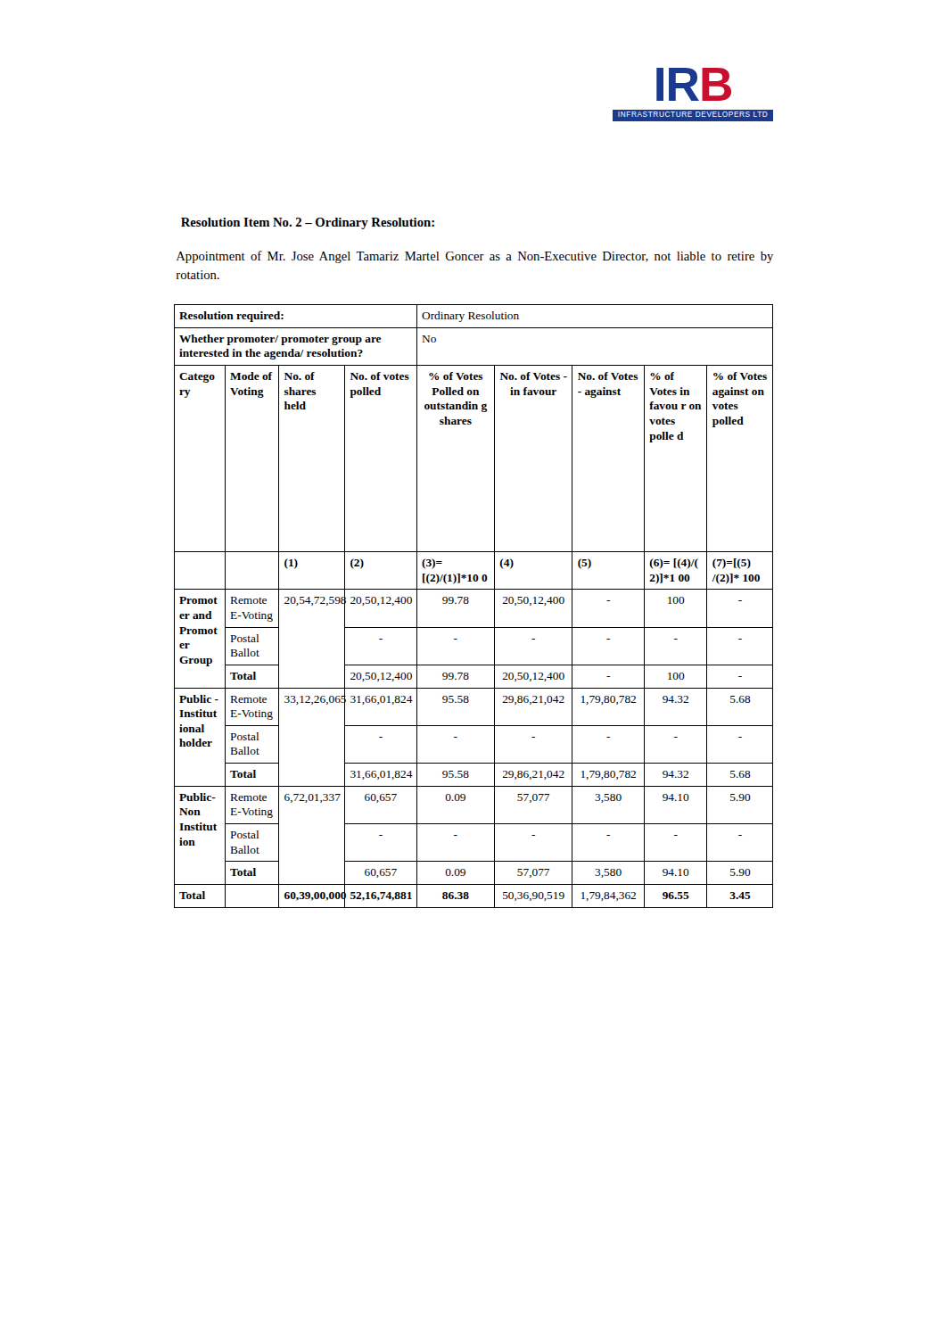IR B
INFRASTRUCTURE DEVELOPERS LTD
Resolution Item No. 2 – Ordinary Resolution:
Appointment of Mr. Jose Angel Tamariz Martel Goncer as a Non-Executive Director, not liable to retire by rotation.
| Resolution required: | Ordinary Resolution |
| Whether promoter/ promoter group are interested in the agenda/ resolution? | No |
| Catego ry | Mode of Voting | No. of shares held | No. of votes polled | % of Votes Polled on outstandin g shares | No. of Votes - in favour | No. of Votes - against | % of Votes in favou r on votes polle d | % of Votes against on votes polled |
| | | (1) | (2) | (3)= [(2)/(1)]*10 0 | (4) | (5) | (6)= [(4)/( 2)]*1 00 | (7)=[(5) /(2)]* 100 |
| Promot er and Promot er Group | Remote E-Voting | 20,54,72,598 | 20,50,12,400 | 99.78 | 20,50,12,400 | - | 100 | - |
| Postal Ballot | - | - | - | - | - | - |
| Total | 20,50,12,400 | 99.78 | 20,50,12,400 | - | 100 | - |
| Public - Institut ional holder | Remote E-Voting | 33,12,26,065 | 31,66,01,824 | 95.58 | 29,86,21,042 | 1,79,80,782 | 94.32 | 5.68 |
| Postal Ballot | - | - | - | - | - | - |
| Total | 31,66,01,824 | 95.58 | 29,86,21,042 | 1,79,80,782 | 94.32 | 5.68 |
| Public- Non Institut ion | Remote E-Voting | 6,72,01,337 | 60,657 | 0.09 | 57,077 | 3,580 | 94.10 | 5.90 |
| Postal Ballot | - | - | - | - | - | - |
| Total | 60,657 | 0.09 | 57,077 | 3,580 | 94.10 | 5.90 |
| Total | | 60,39,00,000 | 52,16,74,881 | 86.38 | 50,36,90,519 | 1,79,84,362 | 96.55 | 3.45 |